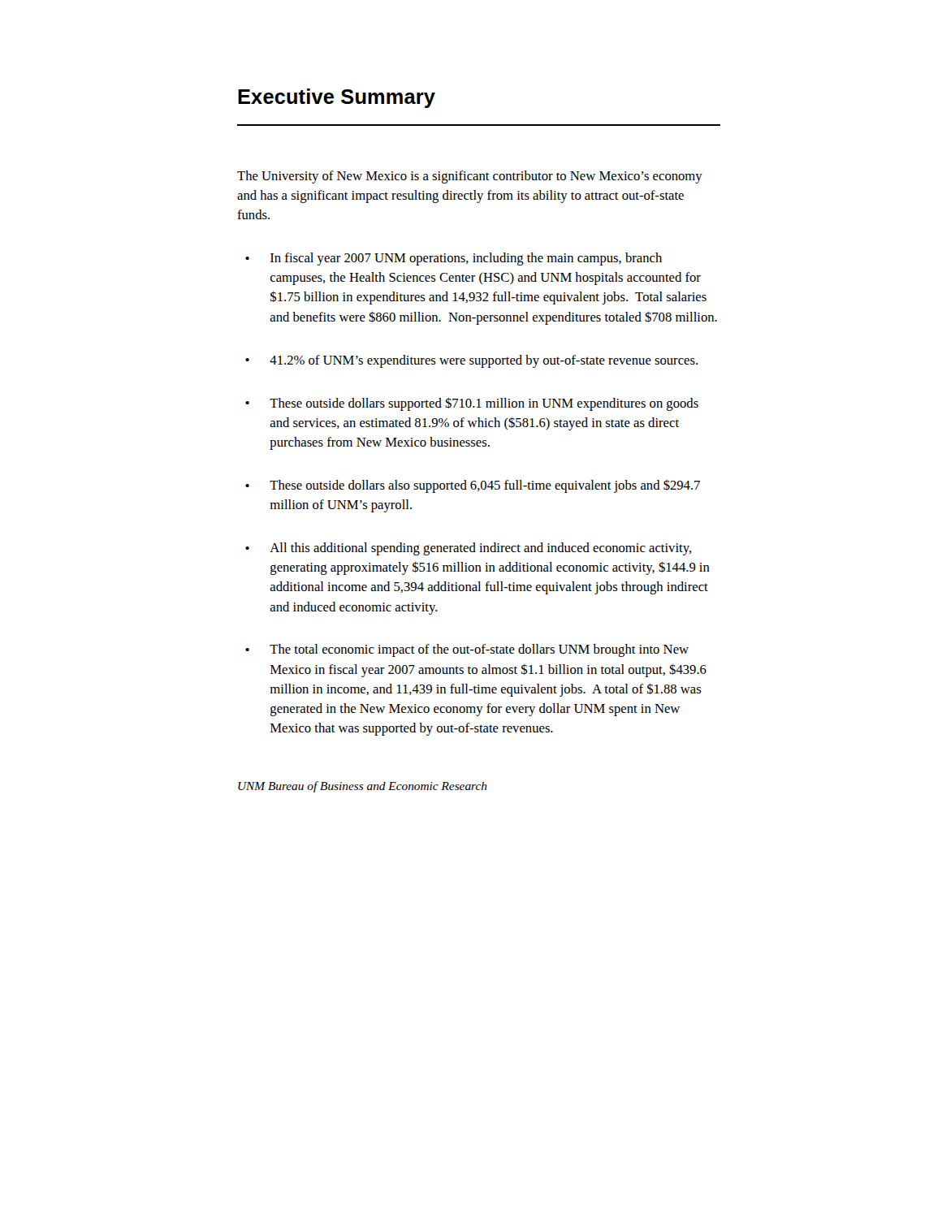Executive Summary
The University of New Mexico is a significant contributor to New Mexico’s economy and has a significant impact resulting directly from its ability to attract out-of-state funds.
In fiscal year 2007 UNM operations, including the main campus, branch campuses, the Health Sciences Center (HSC) and UNM hospitals accounted for $1.75 billion in expenditures and 14,932 full-time equivalent jobs. Total salaries and benefits were $860 million. Non-personnel expenditures totaled $708 million.
41.2% of UNM’s expenditures were supported by out-of-state revenue sources.
These outside dollars supported $710.1 million in UNM expenditures on goods and services, an estimated 81.9% of which ($581.6) stayed in state as direct purchases from New Mexico businesses.
These outside dollars also supported 6,045 full-time equivalent jobs and $294.7 million of UNM’s payroll.
All this additional spending generated indirect and induced economic activity, generating approximately $516 million in additional economic activity, $144.9 in additional income and 5,394 additional full-time equivalent jobs through indirect and induced economic activity.
The total economic impact of the out-of-state dollars UNM brought into New Mexico in fiscal year 2007 amounts to almost $1.1 billion in total output, $439.6 million in income, and 11,439 in full-time equivalent jobs. A total of $1.88 was generated in the New Mexico economy for every dollar UNM spent in New Mexico that was supported by out-of-state revenues.
UNM Bureau of Business and Economic Research